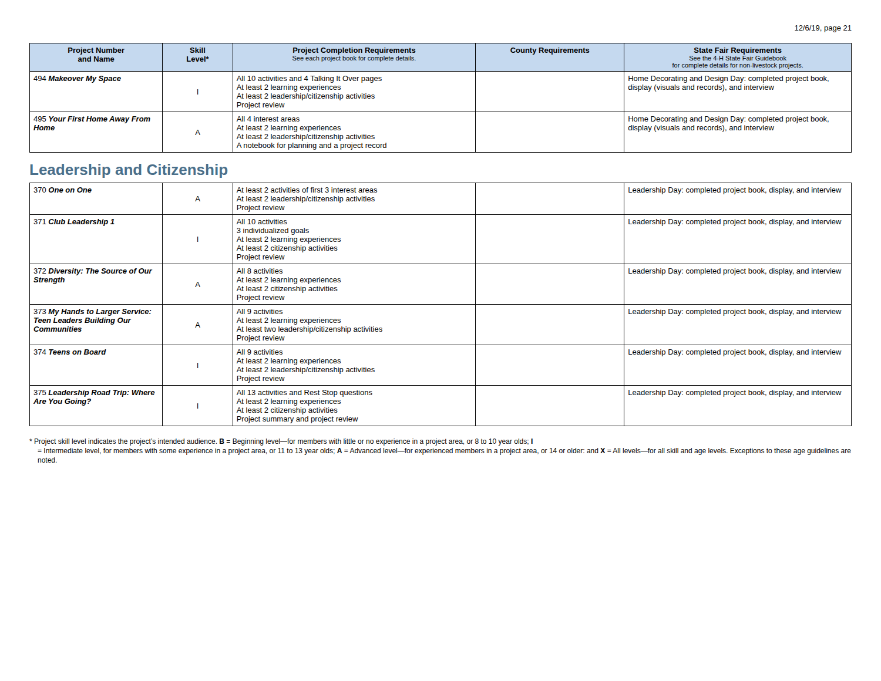12/6/19, page 21
| Project Number and Name | Skill Level* | Project Completion Requirements See each project book for complete details. | County Requirements | State Fair Requirements See the 4-H State Fair Guidebook for complete details for non-livestock projects. |
| --- | --- | --- | --- | --- |
| 494 Makeover My Space | I | All 10 activities and 4 Talking It Over pages At least 2 learning experiences At least 2 leadership/citizenship activities Project review | | Home Decorating and Design Day: completed project book, display (visuals and records), and interview |
| 495 Your First Home Away From Home | A | All 4 interest areas At least 2 learning experiences At least 2 leadership/citizenship activities A notebook for planning and a project record | | Home Decorating and Design Day: completed project book, display (visuals and records), and interview |
Leadership and Citizenship
| 370 One on One | A | At least 2 activities of first 3 interest areas At least 2 leadership/citizenship activities Project review | | Leadership Day: completed project book, display, and interview |
| 371 Club Leadership 1 | I | All 10 activities 3 individualized goals At least 2 learning experiences At least 2 citizenship activities Project review | | Leadership Day: completed project book, display, and interview |
| 372 Diversity: The Source of Our Strength | A | All 8 activities At least 2 learning experiences At least 2 citizenship activities Project review | | Leadership Day: completed project book, display, and interview |
| 373 My Hands to Larger Service: Teen Leaders Building Our Communities | A | All 9 activities At least 2 learning experiences At least two leadership/citizenship activities Project review | | Leadership Day: completed project book, display, and interview |
| 374 Teens on Board | I | All 9 activities At least 2 learning experiences At least 2 leadership/citizenship activities Project review | | Leadership Day: completed project book, display, and interview |
| 375 Leadership Road Trip: Where Are You Going? | I | All 13 activities and Rest Stop questions At least 2 learning experiences At least 2 citizenship activities Project summary and project review | | Leadership Day: completed project book, display, and interview |
* Project skill level indicates the project’s intended audience. B = Beginning level—for members with little or no experience in a project area, or 8 to 10 year olds; I = Intermediate level, for members with some experience in a project area, or 11 to 13 year olds; A = Advanced level—for experienced members in a project area, or 14 or older: and X = All levels—for all skill and age levels. Exceptions to these age guidelines are noted.